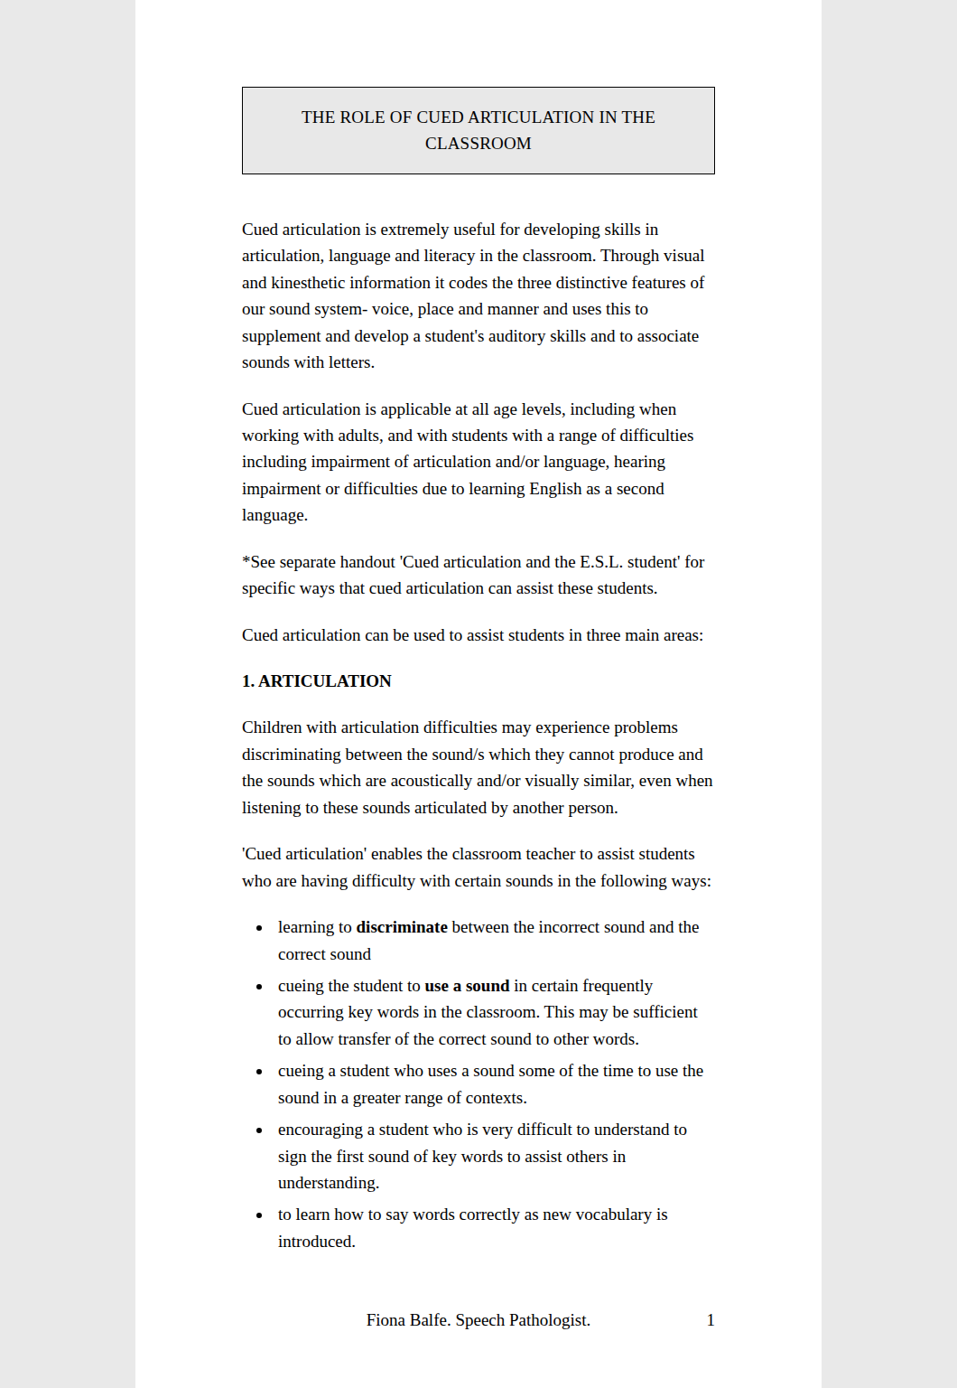THE ROLE OF CUED ARTICULATION IN THE CLASSROOM
Cued articulation is extremely useful for developing skills in articulation, language and literacy in the classroom. Through visual and kinesthetic information it codes the three distinctive features of our sound system- voice, place and manner and uses this to supplement and develop a student's auditory skills and to associate sounds with letters.
Cued articulation is applicable at all age levels, including when working with adults, and with students with a range of difficulties including impairment of articulation and/or language, hearing impairment or difficulties due to learning English as a second language.
*See separate handout 'Cued articulation and the E.S.L. student' for specific ways that cued articulation can assist these students.
Cued articulation can be used to assist students in three main areas:
1. ARTICULATION
Children with articulation difficulties may experience problems discriminating between the sound/s which they cannot produce and the sounds which are acoustically and/or visually similar, even when listening to these sounds articulated by another person.
'Cued articulation' enables the classroom teacher to assist students who are having difficulty with certain sounds in the following ways:
learning to discriminate between the incorrect sound and the correct sound
cueing the student to use a sound in certain frequently occurring key words in the classroom. This may be sufficient to allow transfer of the correct sound to other words.
cueing a student who uses a sound some of the time to use the sound in a greater range of contexts.
encouraging a student who is very difficult to understand to sign the first sound of key words to assist others in understanding.
to learn how to say words correctly as new vocabulary is introduced.
Fiona Balfe. Speech Pathologist. 1